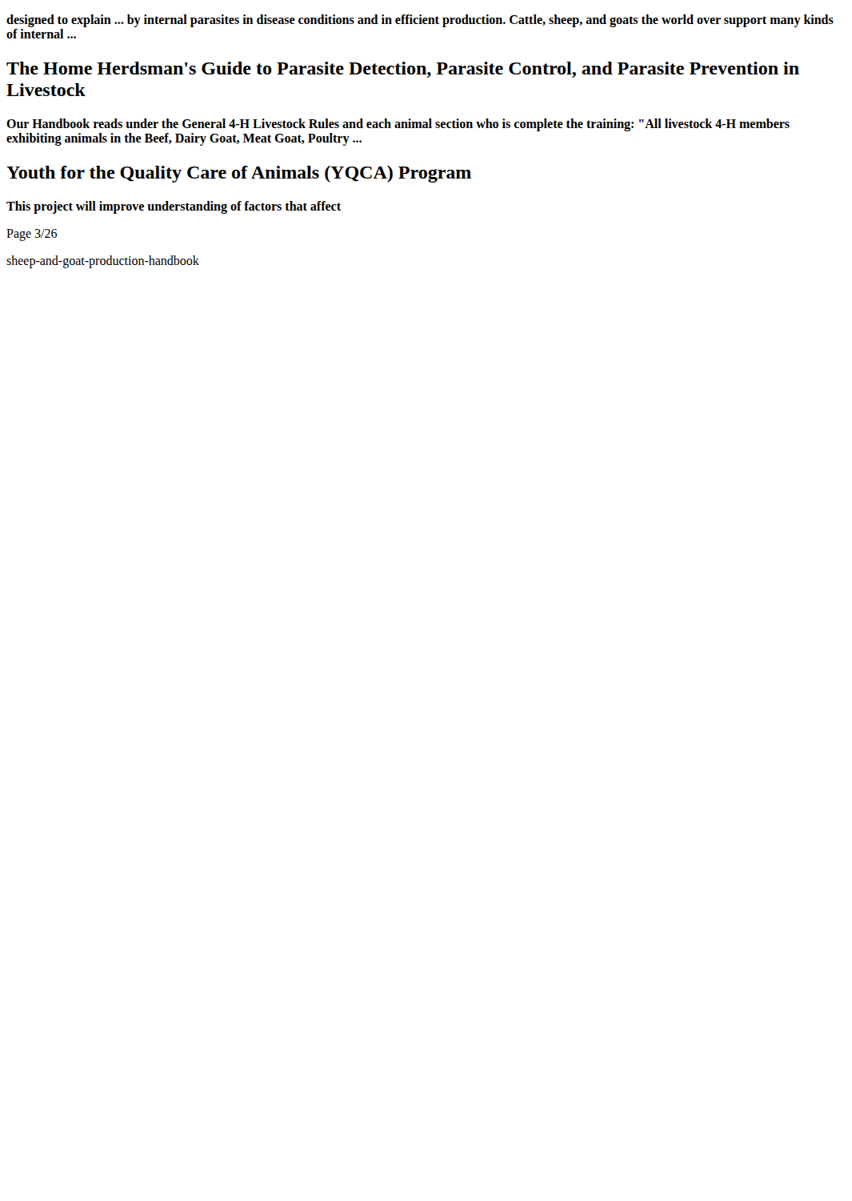designed to explain ... by internal parasites in disease conditions and in efficient production. Cattle, sheep, and goats the world over support many kinds of internal ...
The Home Herdsman's Guide to Parasite Detection, Parasite Control, and Parasite Prevention in Livestock
Our Handbook reads under the General 4-H Livestock Rules and each animal section who is complete the training: "All livestock 4-H members exhibiting animals in the Beef, Dairy Goat, Meat Goat, Poultry ...
Youth for the Quality Care of Animals (YQCA) Program
This project will improve understanding of factors that affect
Page 3/26
sheep-and-goat-production-handbook